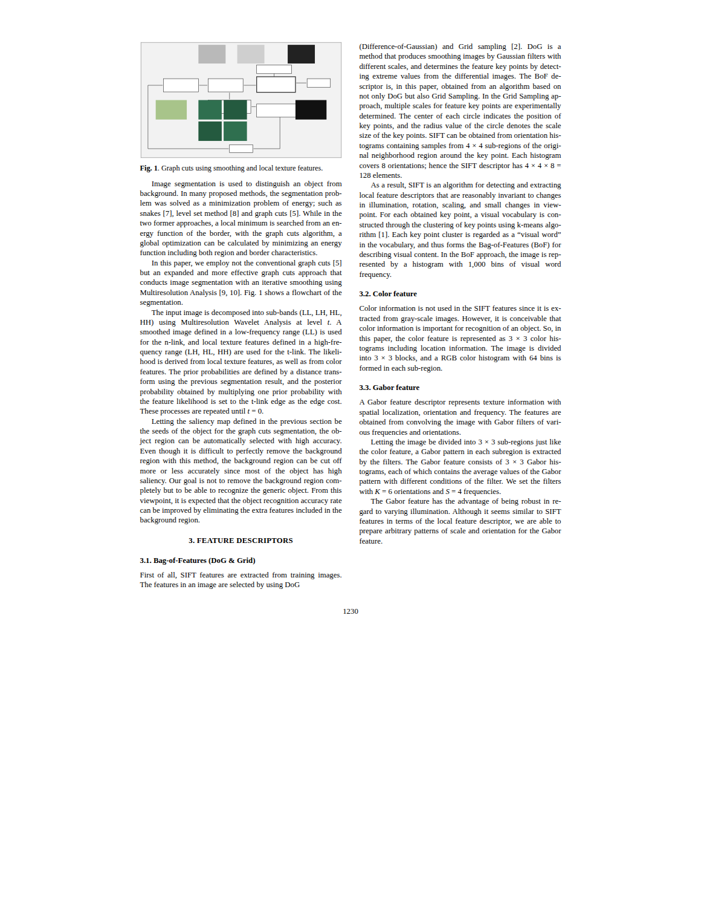Fig. 1. Graph cuts using smoothing and local texture features.
Image segmentation is used to distinguish an object from background. In many proposed methods, the segmentation problem was solved as a minimization problem of energy; such as snakes [7], level set method [8] and graph cuts [5]. While in the two former approaches, a local minimum is searched from an energy function of the border, with the graph cuts algorithm, a global optimization can be calculated by minimizing an energy function including both region and border characteristics.
In this paper, we employ not the conventional graph cuts [5] but an expanded and more effective graph cuts approach that conducts image segmentation with an iterative smoothing using Multiresolution Analysis [9, 10]. Fig. 1 shows a flowchart of the segmentation.
The input image is decomposed into sub-bands (LL, LH, HL, HH) using Multiresolution Wavelet Analysis at level t. A smoothed image defined in a low-frequency range (LL) is used for the n-link, and local texture features defined in a high-frequency range (LH, HL, HH) are used for the t-link. The likelihood is derived from local texture features, as well as from color features. The prior probabilities are defined by a distance transform using the previous segmentation result, and the posterior probability obtained by multiplying one prior probability with the feature likelihood is set to the t-link edge as the edge cost. These processes are repeated until t = 0.
Letting the saliency map defined in the previous section be the seeds of the object for the graph cuts segmentation, the object region can be automatically selected with high accuracy. Even though it is difficult to perfectly remove the background region with this method, the background region can be cut off more or less accurately since most of the object has high saliency. Our goal is not to remove the background region completely but to be able to recognize the generic object. From this viewpoint, it is expected that the object recognition accuracy rate can be improved by eliminating the extra features included in the background region.
3. Feature Descriptors
3.1. Bag-of-Features (DoG & Grid)
First of all, SIFT features are extracted from training images. The features in an image are selected by using DoG
(Difference-of-Gaussian) and Grid sampling [2]. DoG is a method that produces smoothing images by Gaussian filters with different scales, and determines the feature key points by detecting extreme values from the differential images. The BoF descriptor is, in this paper, obtained from an algorithm based on not only DoG but also Grid Sampling. In the Grid Sampling approach, multiple scales for feature key points are experimentally determined. The center of each circle indicates the position of key points, and the radius value of the circle denotes the scale size of the key points. SIFT can be obtained from orientation histograms containing samples from 4 × 4 sub-regions of the original neighborhood region around the key point. Each histogram covers 8 orientations; hence the SIFT descriptor has 4 × 4 × 8 = 128 elements.
As a result, SIFT is an algorithm for detecting and extracting local feature descriptors that are reasonably invariant to changes in illumination, rotation, scaling, and small changes in viewpoint. For each obtained key point, a visual vocabulary is constructed through the clustering of key points using k-means algorithm [1]. Each key point cluster is regarded as a “visual word” in the vocabulary, and thus forms the Bag-of-Features (BoF) for describing visual content. In the BoF approach, the image is represented by a histogram with 1,000 bins of visual word frequency.
3.2. Color feature
Color information is not used in the SIFT features since it is extracted from gray-scale images. However, it is conceivable that color information is important for recognition of an object. So, in this paper, the color feature is represented as 3 × 3 color histograms including location information. The image is divided into 3 × 3 blocks, and a RGB color histogram with 64 bins is formed in each sub-region.
3.3. Gabor feature
A Gabor feature descriptor represents texture information with spatial localization, orientation and frequency. The features are obtained from convolving the image with Gabor filters of various frequencies and orientations.
Letting the image be divided into 3 × 3 sub-regions just like the color feature, a Gabor pattern in each subregion is extracted by the filters. The Gabor feature consists of 3 × 3 Gabor histograms, each of which contains the average values of the Gabor pattern with different conditions of the filter. We set the filters with K = 6 orientations and S = 4 frequencies.
The Gabor feature has the advantage of being robust in regard to varying illumination. Although it seems similar to SIFT features in terms of the local feature descriptor, we are able to prepare arbitrary patterns of scale and orientation for the Gabor feature.
1230